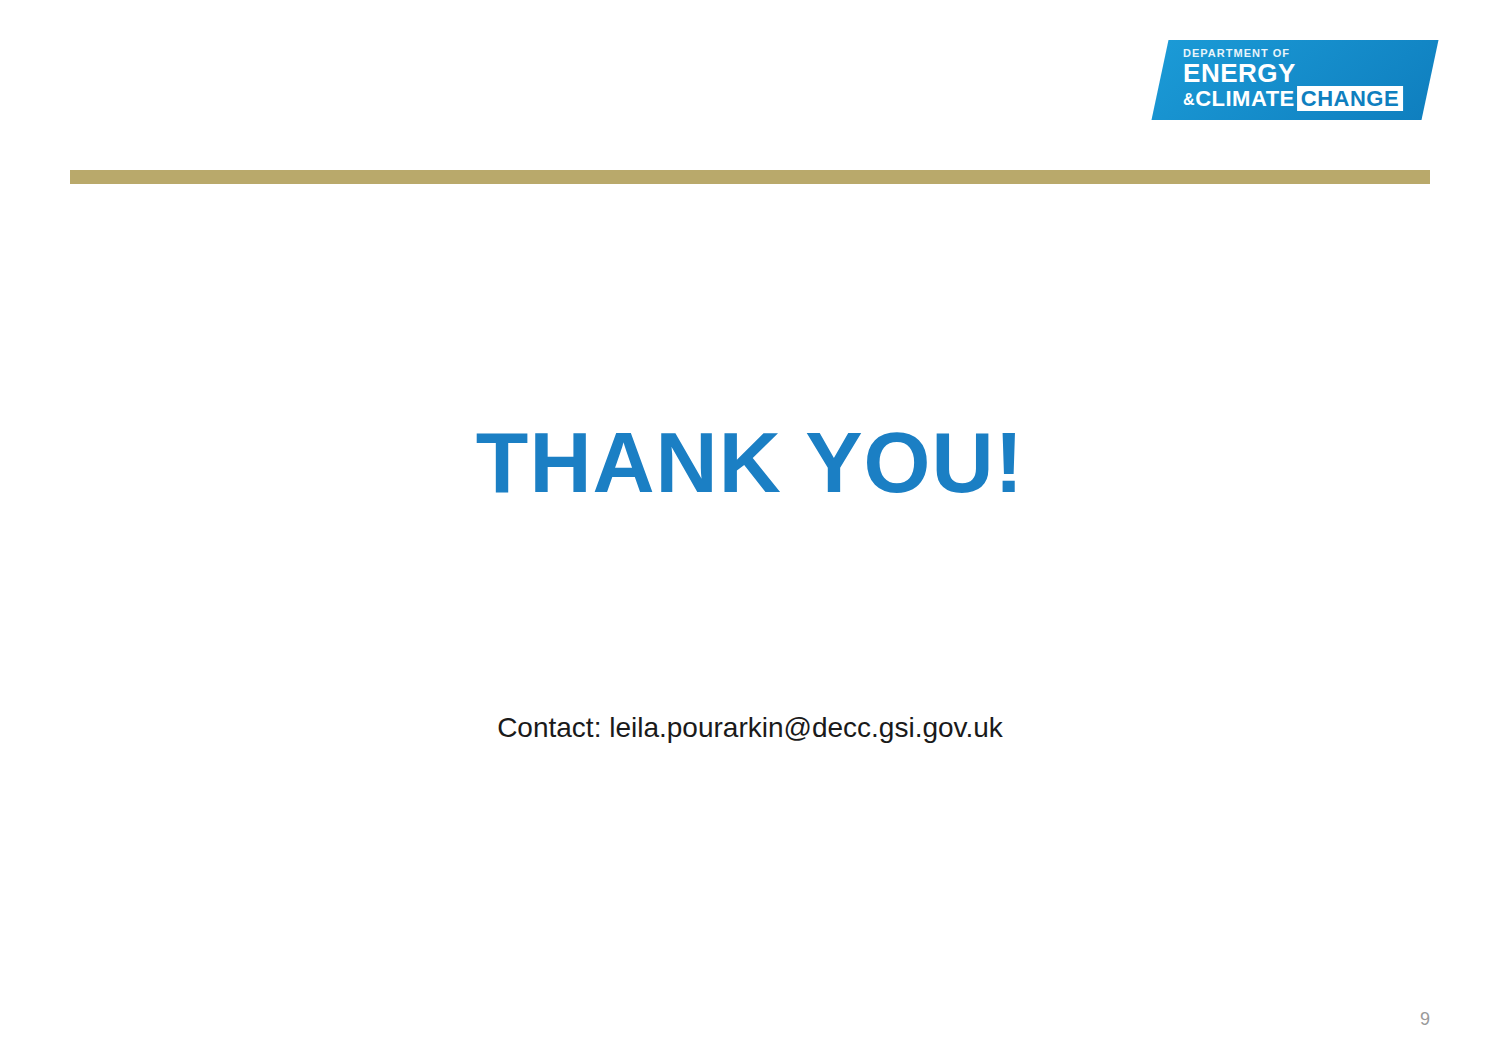DEPARTMENT OF
ENERGY
&CLIMATECHANGE
THANK YOU!
Contact: leila.pourarkin@decc.gsi.gov.uk
9